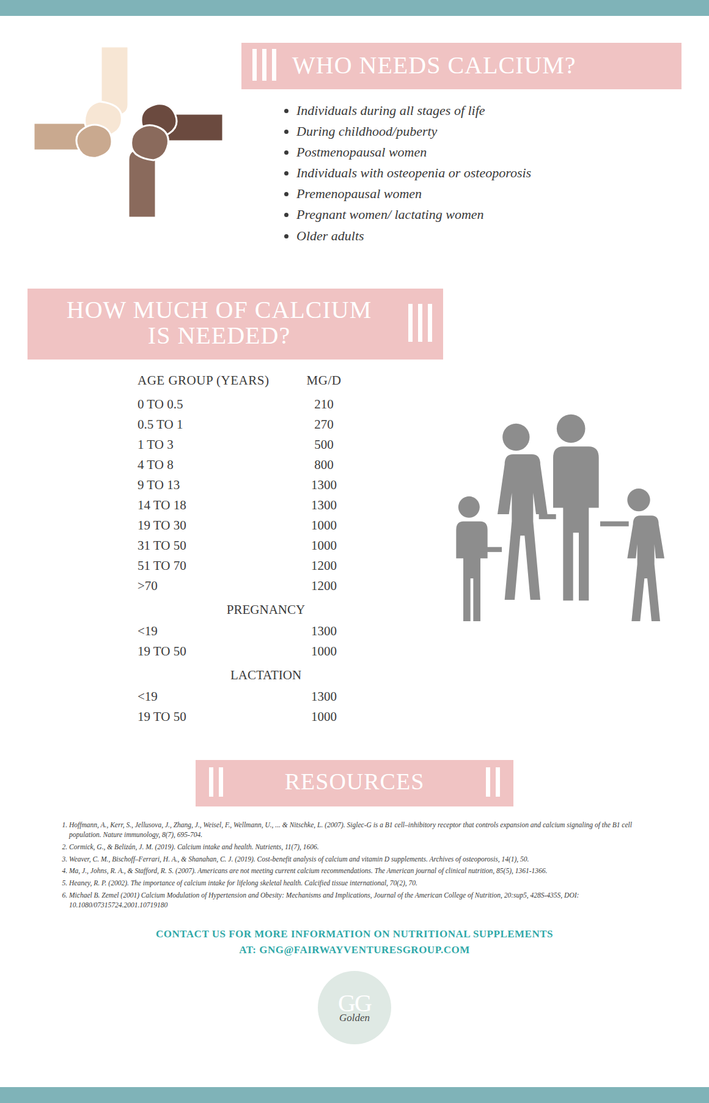WHO NEEDS CALCIUM?
Individuals during all stages of life
During childhood/puberty
Postmenopausal women
Individuals with osteopenia or osteoporosis
Premenopausal women
Pregnant women/ lactating women
Older adults
HOW MUCH OF CALCIUM
IS NEEDED?
| AGE GROUP (YEARS) | MG/D |
| 0 TO 0.5 | 210 |
| 0.5 TO 1 | 270 |
| 1 TO 3 | 500 |
| 4 TO 8 | 800 |
| 9 TO 13 | 1300 |
| 14 TO 18 | 1300 |
| 19 TO 30 | 1000 |
| 31 TO 50 | 1000 |
| 51 TO 70 | 1200 |
| >70 | 1200 |
| PREGNANCY |
| <19 | 1300 |
| 19 TO 50 | 1000 |
| LACTATION |
| <19 | 1300 |
| 19 TO 50 | 1000 |
RESOURCES
Hoffmann, A., Kerr, S., Jellusova, J., Zhang, J., Weisel, F., Wellmann, U., ... & Nitschke, L. (2007). Siglec-G is a B1 cell–inhibitory receptor that controls expansion and calcium signaling of the B1 cell population. Nature immunology, 8(7), 695-704.
Cormick, G., & Belizán, J. M. (2019). Calcium intake and health. Nutrients, 11(7), 1606.
Weaver, C. M., Bischoff–Ferrari, H. A., & Shanahan, C. J. (2019). Cost-benefit analysis of calcium and vitamin D supplements. Archives of osteoporosis, 14(1), 50.
Ma, J., Johns, R. A., & Stafford, R. S. (2007). Americans are not meeting current calcium recommendations. The American journal of clinical nutrition, 85(5), 1361-1366.
Heaney, R. P. (2002). The importance of calcium intake for lifelong skeletal health. Calcified tissue international, 70(2), 70.
Michael B. Zemel (2001) Calcium Modulation of Hypertension and Obesity: Mechanisms and Implications, Journal of the American College of Nutrition, 20:sup5, 428S-435S, DOI: 10.1080/07315724.2001.10719180
CONTACT US FOR MORE INFORMATION ON NUTRITIONAL SUPPLEMENTS
AT: GNG@FAIRWAYVENTURESGROUP.COM
GG
Golden